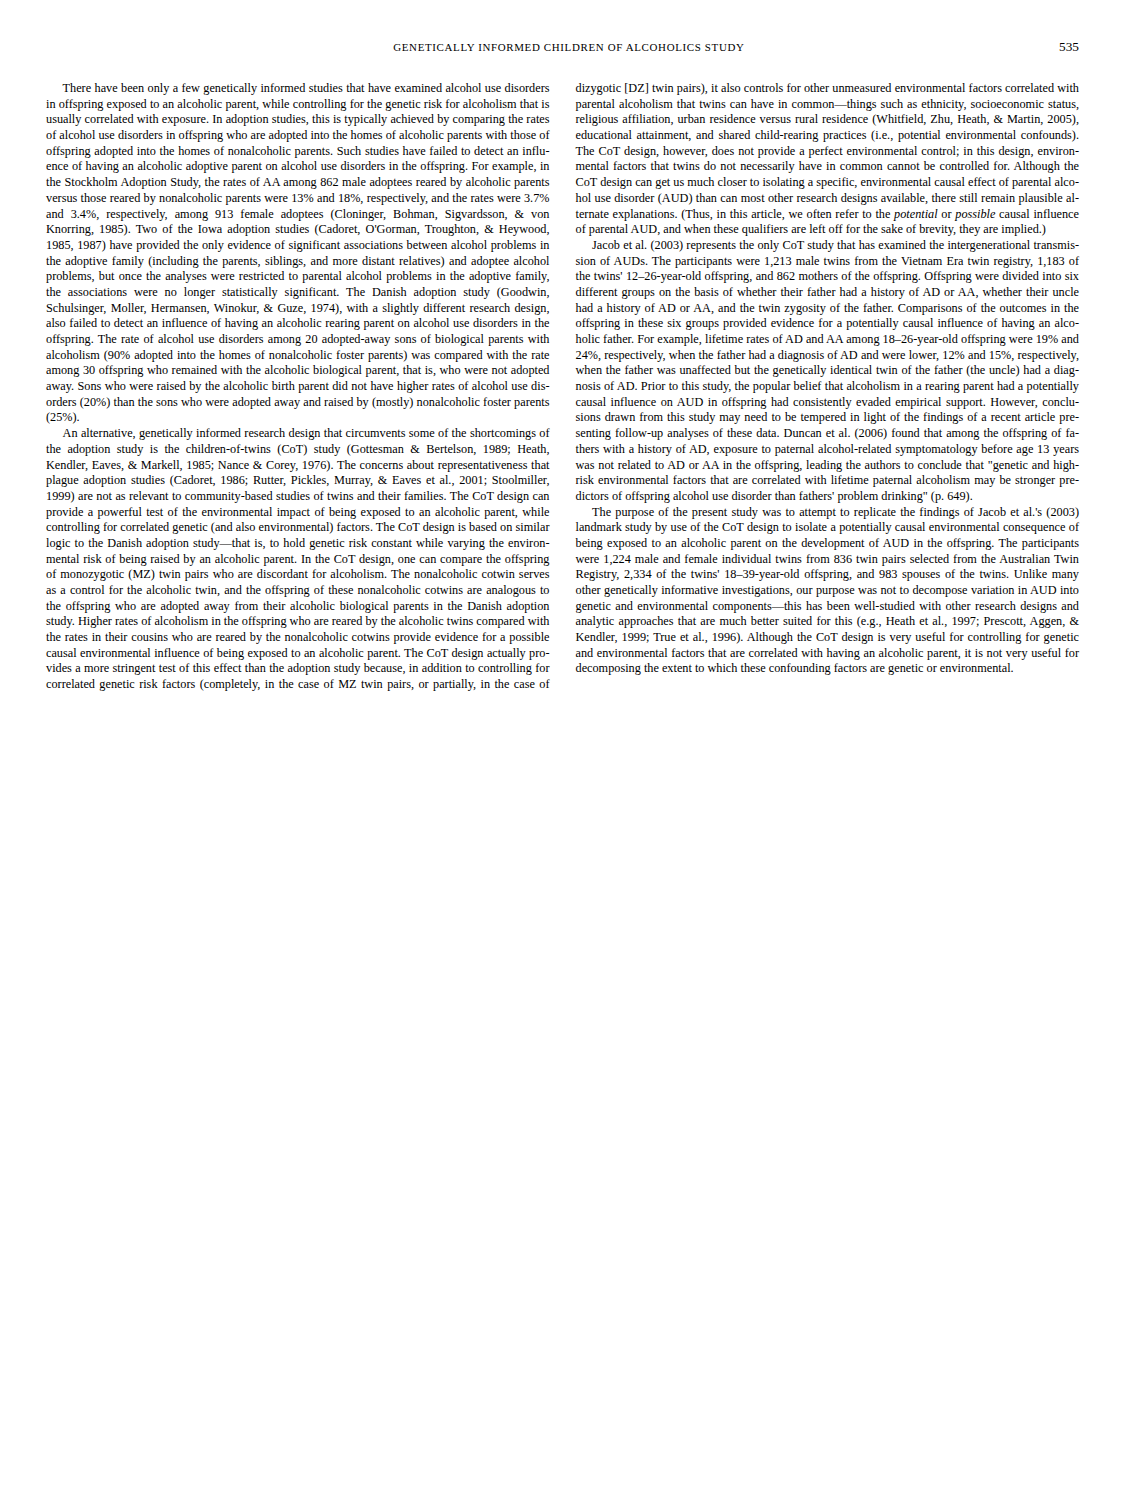Genetically Informed Children of Alcoholics Study 535
There have been only a few genetically informed studies that have examined alcohol use disorders in offspring exposed to an alcoholic parent, while controlling for the genetic risk for alcoholism that is usually correlated with exposure. In adoption studies, this is typically achieved by comparing the rates of alcohol use disorders in offspring who are adopted into the homes of alcoholic parents with those of offspring adopted into the homes of nonalcoholic parents. Such studies have failed to detect an influence of having an alcoholic adoptive parent on alcohol use disorders in the offspring. For example, in the Stockholm Adoption Study, the rates of AA among 862 male adoptees reared by alcoholic parents versus those reared by nonalcoholic parents were 13% and 18%, respectively, and the rates were 3.7% and 3.4%, respectively, among 913 female adoptees (Cloninger, Bohman, Sigvardsson, & von Knorring, 1985). Two of the Iowa adoption studies (Cadoret, O'Gorman, Troughton, & Heywood, 1985, 1987) have provided the only evidence of significant associations between alcohol problems in the adoptive family (including the parents, siblings, and more distant relatives) and adoptee alcohol problems, but once the analyses were restricted to parental alcohol problems in the adoptive family, the associations were no longer statistically significant. The Danish adoption study (Goodwin, Schulsinger, Moller, Hermansen, Winokur, & Guze, 1974), with a slightly different research design, also failed to detect an influence of having an alcoholic rearing parent on alcohol use disorders in the offspring. The rate of alcohol use disorders among 20 adopted-away sons of biological parents with alcoholism (90% adopted into the homes of nonalcoholic foster parents) was compared with the rate among 30 offspring who remained with the alcoholic biological parent, that is, who were not adopted away. Sons who were raised by the alcoholic birth parent did not have higher rates of alcohol use disorders (20%) than the sons who were adopted away and raised by (mostly) nonalcoholic foster parents (25%).
An alternative, genetically informed research design that circumvents some of the shortcomings of the adoption study is the children-of-twins (CoT) study (Gottesman & Bertelson, 1989; Heath, Kendler, Eaves, & Markell, 1985; Nance & Corey, 1976). The concerns about representativeness that plague adoption studies (Cadoret, 1986; Rutter, Pickles, Murray, & Eaves et al., 2001; Stoolmiller, 1999) are not as relevant to community-based studies of twins and their families. The CoT design can provide a powerful test of the environmental impact of being exposed to an alcoholic parent, while controlling for correlated genetic (and also environmental) factors. The CoT design is based on similar logic to the Danish adoption study—that is, to hold genetic risk constant while varying the environmental risk of being raised by an alcoholic parent. In the CoT design, one can compare the offspring of monozygotic (MZ) twin pairs who are discordant for alcoholism. The nonalcoholic cotwin serves as a control for the alcoholic twin, and the offspring of these nonalcoholic cotwins are analogous to the offspring who are adopted away from their alcoholic biological parents in the Danish adoption study. Higher rates of alcoholism in the offspring who are reared by the alcoholic twins compared with the rates in their cousins who are reared by the nonalcoholic cotwins provide evidence for a possible causal environmental influence of being exposed to an alcoholic parent. The CoT design actually provides a more stringent test of this effect than the adoption study because, in addition to controlling for correlated genetic risk factors (completely, in the case of MZ twin pairs, or partially, in the case of dizygotic [DZ] twin pairs), it also controls for other unmeasured environmental factors correlated with parental alcoholism that twins can have in common—things such as ethnicity, socioeconomic status, religious affiliation, urban residence versus rural residence (Whitfield, Zhu, Heath, & Martin, 2005), educational attainment, and shared child-rearing practices (i.e., potential environmental confounds). The CoT design, however, does not provide a perfect environmental control; in this design, environmental factors that twins do not necessarily have in common cannot be controlled for. Although the CoT design can get us much closer to isolating a specific, environmental causal effect of parental alcohol use disorder (AUD) than can most other research designs available, there still remain plausible alternate explanations. (Thus, in this article, we often refer to the potential or possible causal influence of parental AUD, and when these qualifiers are left off for the sake of brevity, they are implied.)
Jacob et al. (2003) represents the only CoT study that has examined the intergenerational transmission of AUDs. The participants were 1,213 male twins from the Vietnam Era twin registry, 1,183 of the twins' 12–26-year-old offspring, and 862 mothers of the offspring. Offspring were divided into six different groups on the basis of whether their father had a history of AD or AA, whether their uncle had a history of AD or AA, and the twin zygosity of the father. Comparisons of the outcomes in the offspring in these six groups provided evidence for a potentially causal influence of having an alcoholic father. For example, lifetime rates of AD and AA among 18–26-year-old offspring were 19% and 24%, respectively, when the father had a diagnosis of AD and were lower, 12% and 15%, respectively, when the father was unaffected but the genetically identical twin of the father (the uncle) had a diagnosis of AD. Prior to this study, the popular belief that alcoholism in a rearing parent had a potentially causal influence on AUD in offspring had consistently evaded empirical support. However, conclusions drawn from this study may need to be tempered in light of the findings of a recent article presenting follow-up analyses of these data. Duncan et al. (2006) found that among the offspring of fathers with a history of AD, exposure to paternal alcohol-related symptomatology before age 13 years was not related to AD or AA in the offspring, leading the authors to conclude that "genetic and high-risk environmental factors that are correlated with lifetime paternal alcoholism may be stronger predictors of offspring alcohol use disorder than fathers' problem drinking" (p. 649).
The purpose of the present study was to attempt to replicate the findings of Jacob et al.'s (2003) landmark study by use of the CoT design to isolate a potentially causal environmental consequence of being exposed to an alcoholic parent on the development of AUD in the offspring. The participants were 1,224 male and female individual twins from 836 twin pairs selected from the Australian Twin Registry, 2,334 of the twins' 18–39-year-old offspring, and 983 spouses of the twins. Unlike many other genetically informative investigations, our purpose was not to decompose variation in AUD into genetic and environmental components—this has been well-studied with other research designs and analytic approaches that are much better suited for this (e.g., Heath et al., 1997; Prescott, Aggen, & Kendler, 1999; True et al., 1996). Although the CoT design is very useful for controlling for genetic and environmental factors that are correlated with having an alcoholic parent, it is not very useful for decomposing the extent to which these confounding factors are genetic or environmental.